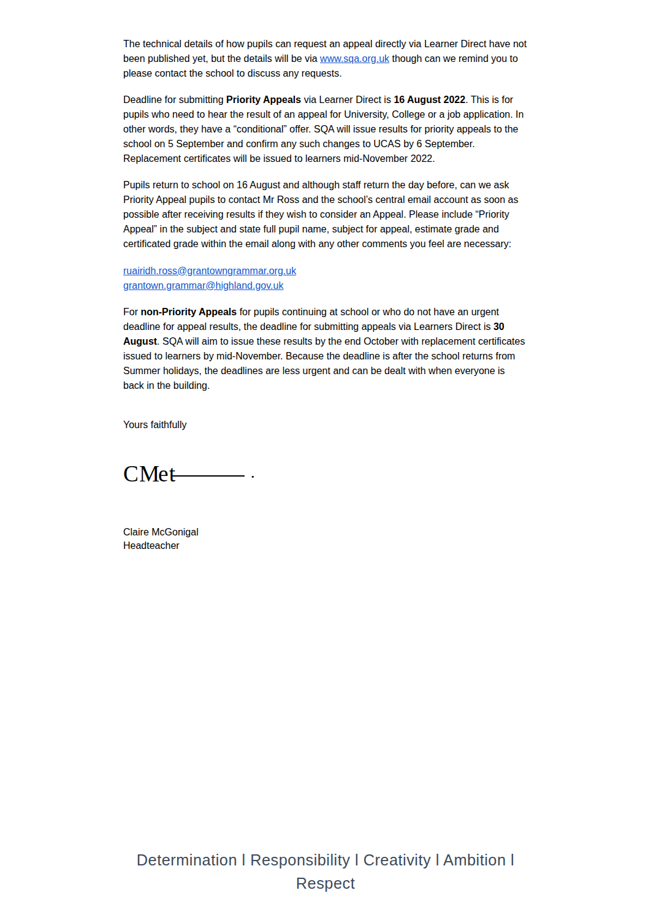The technical details of how pupils can request an appeal directly via Learner Direct have not been published yet, but the details will be via www.sqa.org.uk though can we remind you to please contact the school to discuss any requests.
Deadline for submitting Priority Appeals via Learner Direct is 16 August 2022. This is for pupils who need to hear the result of an appeal for University, College or a job application. In other words, they have a “conditional” offer. SQA will issue results for priority appeals to the school on 5 September and confirm any such changes to UCAS by 6 September. Replacement certificates will be issued to learners mid-November 2022.
Pupils return to school on 16 August and although staff return the day before, can we ask Priority Appeal pupils to contact Mr Ross and the school’s central email account as soon as possible after receiving results if they wish to consider an Appeal. Please include “Priority Appeal” in the subject and state full pupil name, subject for appeal, estimate grade and certificated grade within the email along with any other comments you feel are necessary:
ruairidh.ross@grantowngrammar.org.uk grantown.grammar@highland.gov.uk
For non-Priority Appeals for pupils continuing at school or who do not have an urgent deadline for appeal results, the deadline for submitting appeals via Learners Direct is 30 August. SQA will aim to issue these results by the end October with replacement certificates issued to learners by mid-November. Because the deadline is after the school returns from Summer holidays, the deadlines are less urgent and can be dealt with when everyone is back in the building.
Yours faithfully
CMet .
Claire McGonigal
Headteacher
Determination l Responsibility l Creativity l Ambition l Respect